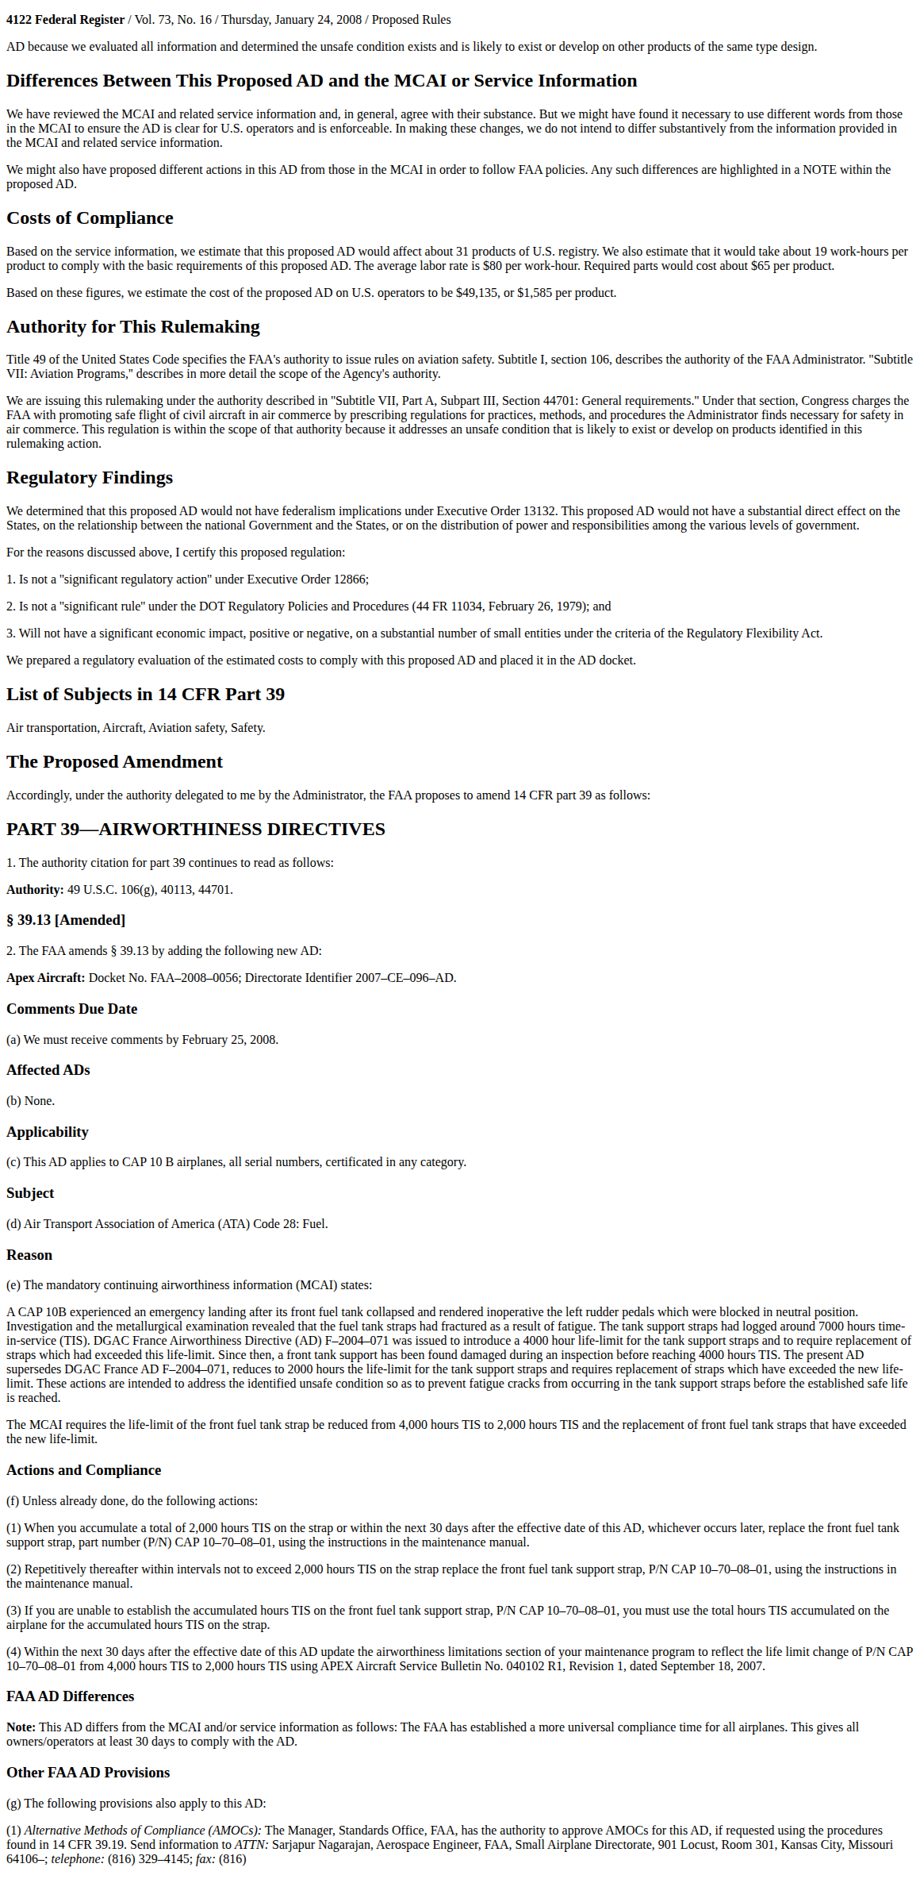4122 Federal Register / Vol. 73, No. 16 / Thursday, January 24, 2008 / Proposed Rules
AD because we evaluated all information and determined the unsafe condition exists and is likely to exist or develop on other products of the same type design.
Differences Between This Proposed AD and the MCAI or Service Information
We have reviewed the MCAI and related service information and, in general, agree with their substance. But we might have found it necessary to use different words from those in the MCAI to ensure the AD is clear for U.S. operators and is enforceable. In making these changes, we do not intend to differ substantively from the information provided in the MCAI and related service information.
We might also have proposed different actions in this AD from those in the MCAI in order to follow FAA policies. Any such differences are highlighted in a NOTE within the proposed AD.
Costs of Compliance
Based on the service information, we estimate that this proposed AD would affect about 31 products of U.S. registry. We also estimate that it would take about 19 work-hours per product to comply with the basic requirements of this proposed AD. The average labor rate is $80 per work-hour. Required parts would cost about $65 per product.
Based on these figures, we estimate the cost of the proposed AD on U.S. operators to be $49,135, or $1,585 per product.
Authority for This Rulemaking
Title 49 of the United States Code specifies the FAA's authority to issue rules on aviation safety. Subtitle I, section 106, describes the authority of the FAA Administrator. ''Subtitle VII: Aviation Programs,'' describes in more detail the scope of the Agency's authority.
We are issuing this rulemaking under the authority described in ''Subtitle VII, Part A, Subpart III, Section 44701: General requirements.'' Under that section, Congress charges the FAA with promoting safe flight of civil aircraft in air commerce by prescribing regulations for practices, methods, and procedures the Administrator finds necessary for safety in air commerce. This regulation is within the scope of that authority because it addresses an unsafe condition that is likely to exist or develop on products identified in this rulemaking action.
Regulatory Findings
We determined that this proposed AD would not have federalism implications under Executive Order 13132. This proposed AD would not have a substantial direct effect on the States, on the relationship between the national Government and the States, or on the distribution of power and responsibilities among the various levels of government.
For the reasons discussed above, I certify this proposed regulation:
1. Is not a ''significant regulatory action'' under Executive Order 12866;
2. Is not a ''significant rule'' under the DOT Regulatory Policies and Procedures (44 FR 11034, February 26, 1979); and
3. Will not have a significant economic impact, positive or negative, on a substantial number of small entities under the criteria of the Regulatory Flexibility Act.
We prepared a regulatory evaluation of the estimated costs to comply with this proposed AD and placed it in the AD docket.
List of Subjects in 14 CFR Part 39
Air transportation, Aircraft, Aviation safety, Safety.
The Proposed Amendment
Accordingly, under the authority delegated to me by the Administrator, the FAA proposes to amend 14 CFR part 39 as follows:
PART 39—AIRWORTHINESS DIRECTIVES
1. The authority citation for part 39 continues to read as follows:
Authority: 49 U.S.C. 106(g), 40113, 44701.
§ 39.13 [Amended]
2. The FAA amends § 39.13 by adding the following new AD:
Apex Aircraft: Docket No. FAA–2008–0056; Directorate Identifier 2007–CE–096–AD.
Comments Due Date
(a) We must receive comments by February 25, 2008.
Affected ADs
(b) None.
Applicability
(c) This AD applies to CAP 10 B airplanes, all serial numbers, certificated in any category.
Subject
(d) Air Transport Association of America (ATA) Code 28: Fuel.
Reason
(e) The mandatory continuing airworthiness information (MCAI) states:
A CAP 10B experienced an emergency landing after its front fuel tank collapsed and rendered inoperative the left rudder pedals which were blocked in neutral position. Investigation and the metallurgical examination revealed that the fuel tank straps had fractured as a result of fatigue. The tank support straps had logged around 7000 hours time-in-service (TIS). DGAC France Airworthiness Directive (AD) F–2004–071 was issued to introduce a 4000 hour life-limit for the tank support straps and to require replacement of straps which had exceeded this life-limit. Since then, a front tank support has been found damaged during an inspection before reaching 4000 hours TIS. The present AD supersedes DGAC France AD F–2004–071, reduces to 2000 hours the life-limit for the tank support straps and requires replacement of straps which have exceeded the new life-limit. These actions are intended to address the identified unsafe condition so as to prevent fatigue cracks from occurring in the tank support straps before the established safe life is reached.
The MCAI requires the life-limit of the front fuel tank strap be reduced from 4,000 hours TIS to 2,000 hours TIS and the replacement of front fuel tank straps that have exceeded the new life-limit.
Actions and Compliance
(f) Unless already done, do the following actions:
(1) When you accumulate a total of 2,000 hours TIS on the strap or within the next 30 days after the effective date of this AD, whichever occurs later, replace the front fuel tank support strap, part number (P/N) CAP 10–70–08–01, using the instructions in the maintenance manual.
(2) Repetitively thereafter within intervals not to exceed 2,000 hours TIS on the strap replace the front fuel tank support strap, P/N CAP 10–70–08–01, using the instructions in the maintenance manual.
(3) If you are unable to establish the accumulated hours TIS on the front fuel tank support strap, P/N CAP 10–70–08–01, you must use the total hours TIS accumulated on the airplane for the accumulated hours TIS on the strap.
(4) Within the next 30 days after the effective date of this AD update the airworthiness limitations section of your maintenance program to reflect the life limit change of P/N CAP 10–70–08–01 from 4,000 hours TIS to 2,000 hours TIS using APEX Aircraft Service Bulletin No. 040102 R1, Revision 1, dated September 18, 2007.
FAA AD Differences
Note: This AD differs from the MCAI and/or service information as follows: The FAA has established a more universal compliance time for all airplanes. This gives all owners/operators at least 30 days to comply with the AD.
Other FAA AD Provisions
(g) The following provisions also apply to this AD:
(1) Alternative Methods of Compliance (AMOCs): The Manager, Standards Office, FAA, has the authority to approve AMOCs for this AD, if requested using the procedures found in 14 CFR 39.19. Send information to ATTN: Sarjapur Nagarajan, Aerospace Engineer, FAA, Small Airplane Directorate, 901 Locust, Room 301, Kansas City, Missouri 64106–; telephone: (816) 329–4145; fax: (816)